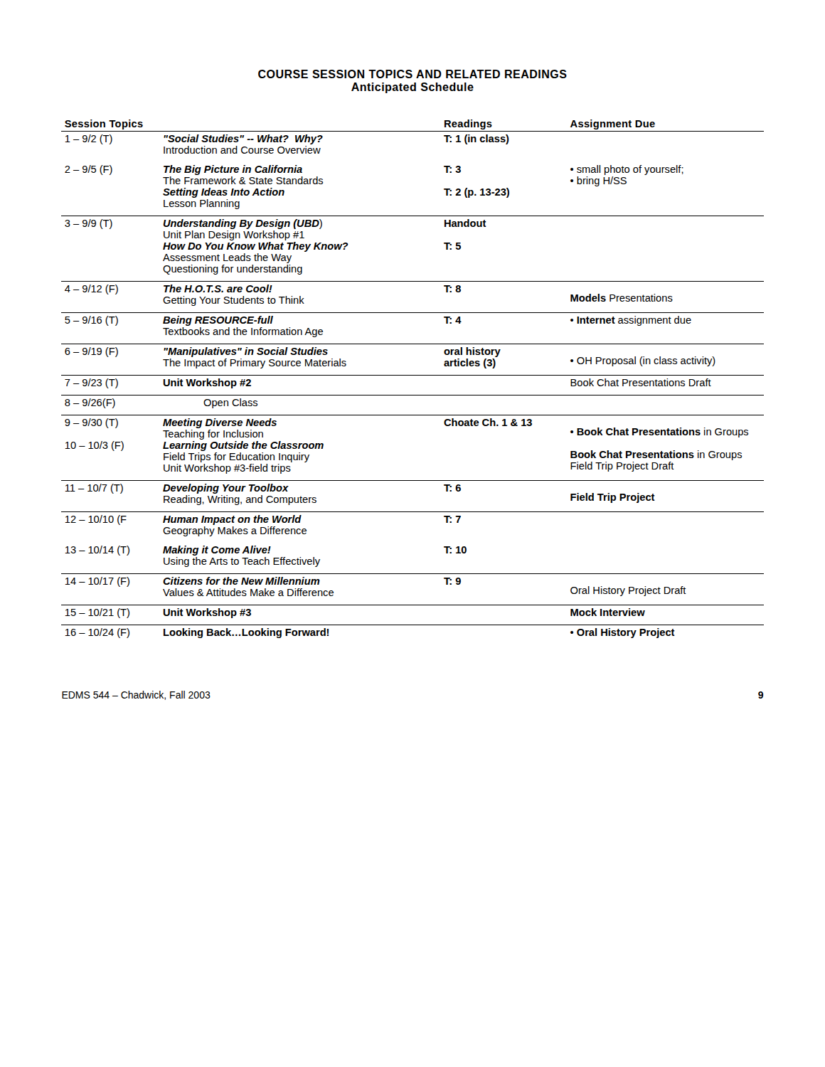COURSE SESSION TOPICS AND RELATED READINGS
Anticipated Schedule
| Session Topics | | Readings | Assignment Due |
| --- | --- | --- | --- |
| 1 – 9/2 (T) | "Social Studies" -- What? Why? Introduction and Course Overview | T: 1 (in class) | |
| 2 – 9/5 (F) | The Big Picture in California The Framework & State Standards Setting Ideas Into Action Lesson Planning | T: 3 T: 2 (p. 13-23) | • small photo of yourself; • bring H/SS |
| 3 – 9/9 (T) | Understanding By Design (UBD ) Unit Plan Design Workshop #1 How Do You Know What They Know? Assessment Leads the Way Questioning for understanding | Handout T: 5 | |
| 4 – 9/12 (F) | The H.O.T.S. are Cool! Getting Your Students to Think | T: 8 | Models Presentations |
| 5 – 9/16 (T) | Being RESOURCE-full Textbooks and the Information Age | T: 4 | • Internet assignment due |
| 6 – 9/19 (F) | "Manipulatives" in Social Studies The Impact of Primary Source Materials | oral history articles (3) | • OH Proposal (in class activity) |
| 7 – 9/23 (T) | Unit Workshop #2 | | Book Chat Presentations Draft |
| 8 – 9/26(F) | Open Class | | |
| 9 – 9/30 (T) 10 – 10/3 (F) | Meeting Diverse Needs Teaching for Inclusion Learning Outside the Classroom Field Trips for Education Inquiry Unit Workshop #3-field trips | Choate Ch. 1 & 13 | • Book Chat Presentations in Groups Book Chat Presentations in Groups Field Trip Project Draft |
| 11 – 10/7 (T) | Developing Your Toolbox Reading, Writing, and Computers | T: 6 | Field Trip Project |
| 12 – 10/10 (F | Human Impact on the World Geography Makes a Difference | T: 7 | |
| 13 – 10/14 (T) | Making it Come Alive! Using the Arts to Teach Effectively | T: 10 | |
| 14 – 10/17 (F) | Citizens for the New Millennium Values & Attitudes Make a Difference | T: 9 | Oral History Project Draft |
| 15 – 10/21 (T) | Unit Workshop #3 | | Mock Interview |
| 16 – 10/24 (F) | Looking Back…Looking Forward! | | • Oral History Project |
EDMS 544 – Chadwick, Fall 2003 9